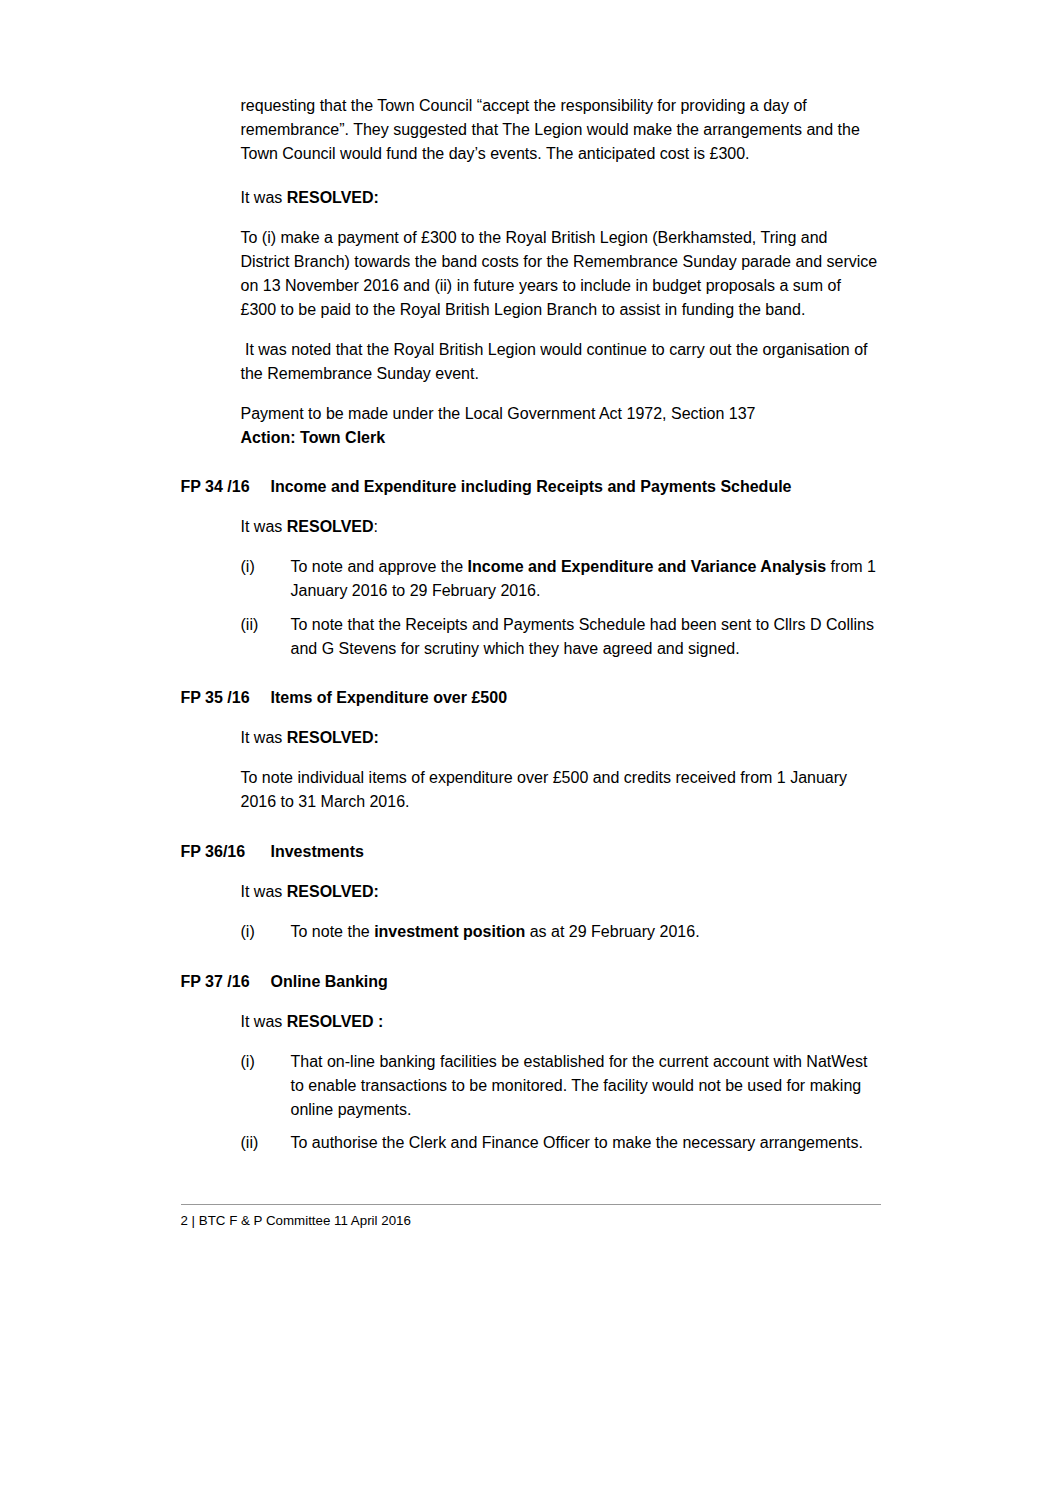requesting that the Town Council “accept the responsibility for providing a day of remembrance”. They suggested that The Legion would make the arrangements and the Town Council would fund the day’s events. The anticipated cost is £300.
It was RESOLVED:
To (i) make a payment of £300 to the Royal British Legion (Berkhamsted, Tring and District Branch) towards the band costs for the Remembrance Sunday parade and service on 13 November 2016 and (ii) in future years to include in budget proposals a sum of £300 to be paid to the Royal British Legion Branch to assist in funding the band.
It was noted that the Royal British Legion would continue to carry out the organisation of the Remembrance Sunday event.
Payment to be made under the Local Government Act 1972, Section 137
Action: Town Clerk
FP 34 /16
Income and Expenditure including Receipts and Payments Schedule
It was RESOLVED:
(i) To note and approve the Income and Expenditure and Variance Analysis from 1 January 2016 to 29 February 2016.
(ii) To note that the Receipts and Payments Schedule had been sent to Cllrs D Collins and G Stevens for scrutiny which they have agreed and signed.
FP 35 /16
Items of Expenditure over £500
It was RESOLVED:
To note individual items of expenditure over £500 and credits received from 1 January 2016 to 31 March 2016.
FP 36/16
Investments
It was RESOLVED:
(i) To note the investment position as at 29 February 2016.
FP 37 /16
Online Banking
It was RESOLVED :
(i) That on-line banking facilities be established for the current account with NatWest to enable transactions to be monitored. The facility would not be used for making online payments.
(ii) To authorise the Clerk and Finance Officer to make the necessary arrangements.
2 | BTC F & P Committee 11 April 2016